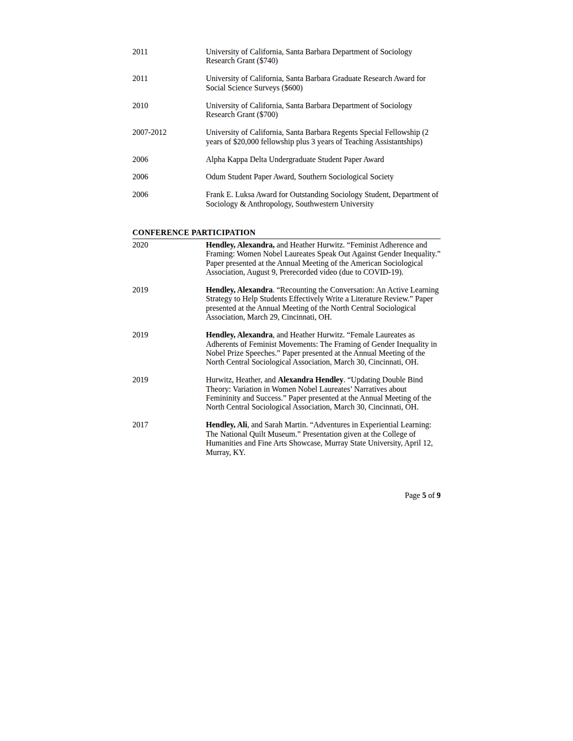| 2011 | University of California, Santa Barbara Department of Sociology Research Grant ($740) |
| 2011 | University of California, Santa Barbara Graduate Research Award for Social Science Surveys ($600) |
| 2010 | University of California, Santa Barbara Department of Sociology Research Grant ($700) |
| 2007-2012 | University of California, Santa Barbara Regents Special Fellowship (2 years of $20,000 fellowship plus 3 years of Teaching Assistantships) |
| 2006 | Alpha Kappa Delta Undergraduate Student Paper Award |
| 2006 | Odum Student Paper Award, Southern Sociological Society |
| 2006 | Frank E. Luksa Award for Outstanding Sociology Student, Department of Sociology & Anthropology, Southwestern University |
CONFERENCE PARTICIPATION
| 2020 | Hendley, Alexandra, and Heather Hurwitz. “Feminist Adherence and Framing: Women Nobel Laureates Speak Out Against Gender Inequality.” Paper presented at the Annual Meeting of the American Sociological Association, August 9, Prerecorded video (due to COVID-19). |
| 2019 | Hendley, Alexandra . “Recounting the Conversation: An Active Learning Strategy to Help Students Effectively Write a Literature Review.” Paper presented at the Annual Meeting of the North Central Sociological Association, March 29, Cincinnati, OH. |
| 2019 | Hendley, Alexandra , and Heather Hurwitz. “Female Laureates as Adherents of Feminist Movements: The Framing of Gender Inequality in Nobel Prize Speeches.” Paper presented at the Annual Meeting of the North Central Sociological Association, March 30, Cincinnati, OH. |
| 2019 | Hurwitz, Heather, and Alexandra Hendley . “Updating Double Bind Theory: Variation in Women Nobel Laureates’ Narratives about Femininity and Success.” Paper presented at the Annual Meeting of the North Central Sociological Association, March 30, Cincinnati, OH. |
| 2017 | Hendley, Ali , and Sarah Martin. “Adventures in Experiential Learning: The National Quilt Museum.” Presentation given at the College of Humanities and Fine Arts Showcase, Murray State University, April 12, Murray, KY. |
Page 5 of 9